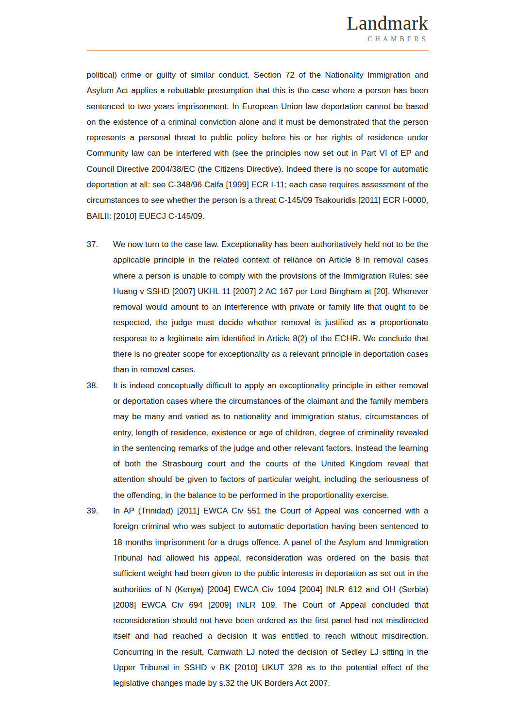Landmark
Chambers
political) crime or guilty of similar conduct. Section 72 of the Nationality Immigration and Asylum Act applies a rebuttable presumption that this is the case where a person has been sentenced to two years imprisonment. In European Union law deportation cannot be based on the existence of a criminal conviction alone and it must be demonstrated that the person represents a personal threat to public policy before his or her rights of residence under Community law can be interfered with (see the principles now set out in Part VI of EP and Council Directive 2004/38/EC (the Citizens Directive). Indeed there is no scope for automatic deportation at all: see C-348/96 Calfa [1999] ECR I-11; each case requires assessment of the circumstances to see whether the person is a threat C-145/09 Tsakouridis [2011] ECR I-0000, BAILII: [2010] EUECJ C-145/09.
37.
We now turn to the case law. Exceptionality has been authoritatively held not to be the applicable principle in the related context of reliance on Article 8 in removal cases where a person is unable to comply with the provisions of the Immigration Rules: see Huang v SSHD [2007] UKHL 11 [2007] 2 AC 167 per Lord Bingham at [20]. Wherever removal would amount to an interference with private or family life that ought to be respected, the judge must decide whether removal is justified as a proportionate response to a legitimate aim identified in Article 8(2) of the ECHR. We conclude that there is no greater scope for exceptionality as a relevant principle in deportation cases than in removal cases.
38.
It is indeed conceptually difficult to apply an exceptionality principle in either removal or deportation cases where the circumstances of the claimant and the family members may be many and varied as to nationality and immigration status, circumstances of entry, length of residence, existence or age of children, degree of criminality revealed in the sentencing remarks of the judge and other relevant factors. Instead the learning of both the Strasbourg court and the courts of the United Kingdom reveal that attention should be given to factors of particular weight, including the seriousness of the offending, in the balance to be performed in the proportionality exercise.
39.
In AP (Trinidad) [2011] EWCA Civ 551 the Court of Appeal was concerned with a foreign criminal who was subject to automatic deportation having been sentenced to 18 months imprisonment for a drugs offence. A panel of the Asylum and Immigration Tribunal had allowed his appeal, reconsideration was ordered on the basis that sufficient weight had been given to the public interests in deportation as set out in the authorities of N (Kenya) [2004] EWCA Civ 1094 [2004] INLR 612 and OH (Serbia) [2008] EWCA Civ 694 [2009] INLR 109. The Court of Appeal concluded that reconsideration should not have been ordered as the first panel had not misdirected itself and had reached a decision it was entitled to reach without misdirection. Concurring in the result, Carnwath LJ noted the decision of Sedley LJ sitting in the Upper Tribunal in SSHD v BK [2010] UKUT 328 as to the potential effect of the legislative changes made by s.32 the UK Borders Act 2007.